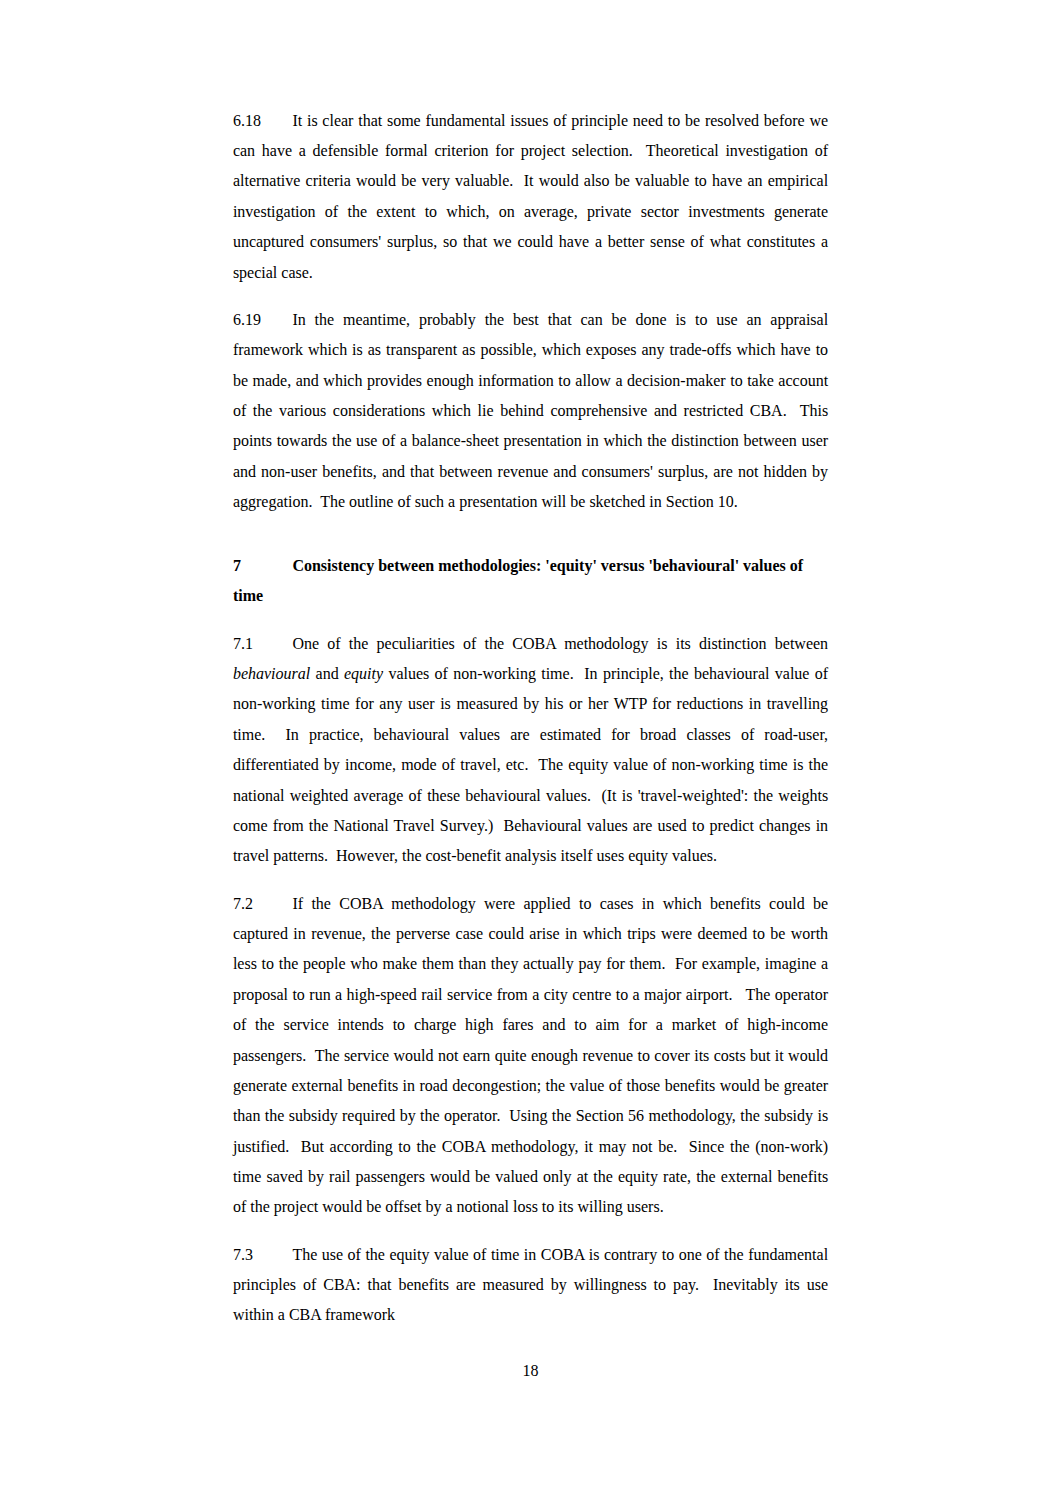6.18 It is clear that some fundamental issues of principle need to be resolved before we can have a defensible formal criterion for project selection. Theoretical investigation of alternative criteria would be very valuable. It would also be valuable to have an empirical investigation of the extent to which, on average, private sector investments generate uncaptured consumers' surplus, so that we could have a better sense of what constitutes a special case.
6.19 In the meantime, probably the best that can be done is to use an appraisal framework which is as transparent as possible, which exposes any trade-offs which have to be made, and which provides enough information to allow a decision-maker to take account of the various considerations which lie behind comprehensive and restricted CBA. This points towards the use of a balance-sheet presentation in which the distinction between user and non-user benefits, and that between revenue and consumers' surplus, are not hidden by aggregation. The outline of such a presentation will be sketched in Section 10.
7 Consistency between methodologies: 'equity' versus 'behavioural' values of time
7.1 One of the peculiarities of the COBA methodology is its distinction between behavioural and equity values of non-working time. In principle, the behavioural value of non-working time for any user is measured by his or her WTP for reductions in travelling time. In practice, behavioural values are estimated for broad classes of road-user, differentiated by income, mode of travel, etc. The equity value of non-working time is the national weighted average of these behavioural values. (It is 'travel-weighted': the weights come from the National Travel Survey.) Behavioural values are used to predict changes in travel patterns. However, the cost-benefit analysis itself uses equity values.
7.2 If the COBA methodology were applied to cases in which benefits could be captured in revenue, the perverse case could arise in which trips were deemed to be worth less to the people who make them than they actually pay for them. For example, imagine a proposal to run a high-speed rail service from a city centre to a major airport. The operator of the service intends to charge high fares and to aim for a market of high-income passengers. The service would not earn quite enough revenue to cover its costs but it would generate external benefits in road decongestion; the value of those benefits would be greater than the subsidy required by the operator. Using the Section 56 methodology, the subsidy is justified. But according to the COBA methodology, it may not be. Since the (non-work) time saved by rail passengers would be valued only at the equity rate, the external benefits of the project would be offset by a notional loss to its willing users.
7.3 The use of the equity value of time in COBA is contrary to one of the fundamental principles of CBA: that benefits are measured by willingness to pay. Inevitably its use within a CBA framework
18